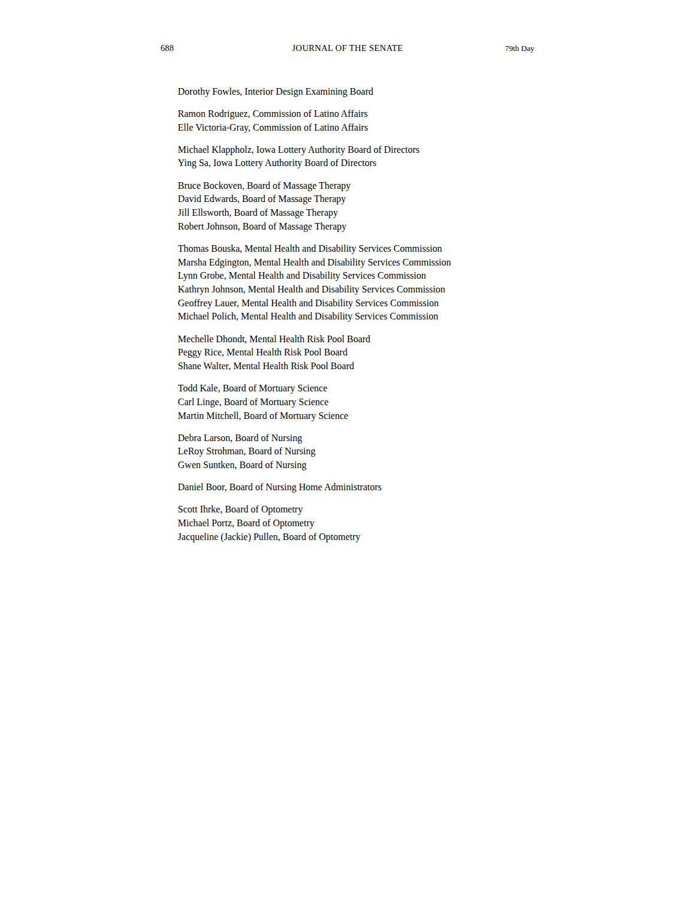688
JOURNAL OF THE SENATE
79th Day
Dorothy Fowles, Interior Design Examining Board
Ramon Rodriguez, Commission of Latino Affairs
Elle Victoria-Gray, Commission of Latino Affairs
Michael Klappholz, Iowa Lottery Authority Board of Directors
Ying Sa, Iowa Lottery Authority Board of Directors
Bruce Bockoven, Board of Massage Therapy
David Edwards, Board of Massage Therapy
Jill Ellsworth, Board of Massage Therapy
Robert Johnson, Board of Massage Therapy
Thomas Bouska, Mental Health and Disability Services Commission
Marsha Edgington, Mental Health and Disability Services Commission
Lynn Grobe, Mental Health and Disability Services Commission
Kathryn Johnson, Mental Health and Disability Services Commission
Geoffrey Lauer, Mental Health and Disability Services Commission
Michael Polich, Mental Health and Disability Services Commission
Mechelle Dhondt, Mental Health Risk Pool Board
Peggy Rice, Mental Health Risk Pool Board
Shane Walter, Mental Health Risk Pool Board
Todd Kale, Board of Mortuary Science
Carl Linge, Board of Mortuary Science
Martin Mitchell, Board of Mortuary Science
Debra Larson, Board of Nursing
LeRoy Strohman, Board of Nursing
Gwen Suntken, Board of Nursing
Daniel Boor, Board of Nursing Home Administrators
Scott Ihrke, Board of Optometry
Michael Portz, Board of Optometry
Jacqueline (Jackie) Pullen, Board of Optometry